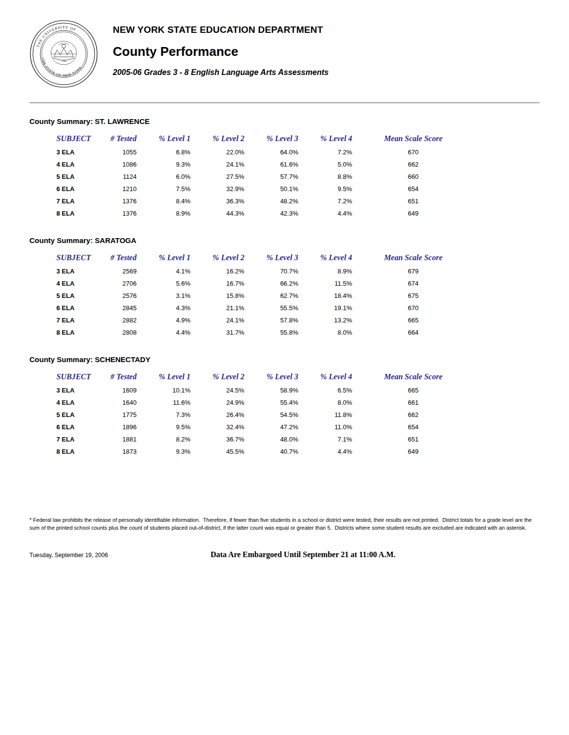THE UNIVERSITY OF THE STATE OF NEW YORK 1784
NEW YORK STATE EDUCATION DEPARTMENT
County Performance
2005-06 Grades 3 - 8 English Language Arts Assessments
County Summary: ST. LAWRENCE
| SUBJECT | # Tested | % Level 1 | % Level 2 | % Level 3 | % Level 4 | Mean Scale Score |
| --- | --- | --- | --- | --- | --- | --- |
| 3 ELA | 1055 | 6.8% | 22.0% | 64.0% | 7.2% | 670 |
| 4 ELA | 1086 | 9.3% | 24.1% | 61.6% | 5.0% | 662 |
| 5 ELA | 1124 | 6.0% | 27.5% | 57.7% | 8.8% | 660 |
| 6 ELA | 1210 | 7.5% | 32.9% | 50.1% | 9.5% | 654 |
| 7 ELA | 1376 | 8.4% | 36.3% | 48.2% | 7.2% | 651 |
| 8 ELA | 1376 | 8.9% | 44.3% | 42.3% | 4.4% | 649 |
County Summary: SARATOGA
| SUBJECT | # Tested | % Level 1 | % Level 2 | % Level 3 | % Level 4 | Mean Scale Score |
| --- | --- | --- | --- | --- | --- | --- |
| 3 ELA | 2569 | 4.1% | 16.2% | 70.7% | 8.9% | 679 |
| 4 ELA | 2706 | 5.6% | 16.7% | 66.2% | 11.5% | 674 |
| 5 ELA | 2576 | 3.1% | 15.8% | 62.7% | 18.4% | 675 |
| 6 ELA | 2845 | 4.3% | 21.1% | 55.5% | 19.1% | 670 |
| 7 ELA | 2882 | 4.9% | 24.1% | 57.8% | 13.2% | 665 |
| 8 ELA | 2808 | 4.4% | 31.7% | 55.8% | 8.0% | 664 |
County Summary: SCHENECTADY
| SUBJECT | # Tested | % Level 1 | % Level 2 | % Level 3 | % Level 4 | Mean Scale Score |
| --- | --- | --- | --- | --- | --- | --- |
| 3 ELA | 1609 | 10.1% | 24.5% | 58.9% | 6.5% | 665 |
| 4 ELA | 1640 | 11.6% | 24.9% | 55.4% | 8.0% | 661 |
| 5 ELA | 1775 | 7.3% | 26.4% | 54.5% | 11.8% | 662 |
| 6 ELA | 1896 | 9.5% | 32.4% | 47.2% | 11.0% | 654 |
| 7 ELA | 1881 | 8.2% | 36.7% | 48.0% | 7.1% | 651 |
| 8 ELA | 1873 | 9.3% | 45.5% | 40.7% | 4.4% | 649 |
* Federal law prohibits the release of personally identifiable information. Therefore, if fewer than five students in a school or district were tested, their results are not printed. District totals for a grade level are the sum of the printed school counts plus the count of students placed out-of-district, if the latter count was equal or greater than 5. Districts where some student results are excluded are indicated with an asterisk.
Tuesday, September 19, 2006 Data Are Embargoed Until September 21 at 11:00 A.M.